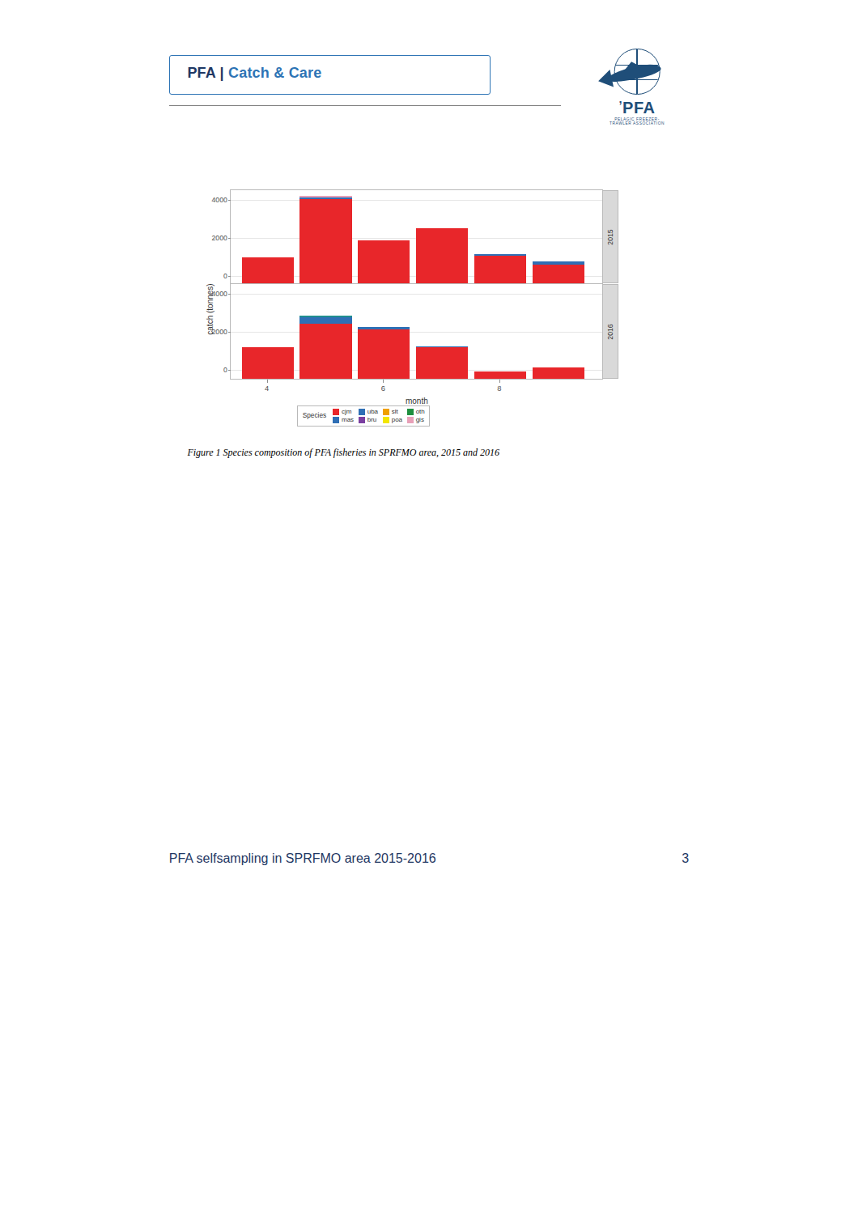PFA | Catch & Care
’PFA
PELAGIC FREEZER-
TRAWLER ASSOCIATION
catch (tonnes)
4000
2000
0
2015
4000
2000
0
2016
4
6
8
month
Species
cjm
mas
uba
bru
slt
poa
oth
gis
Figure 1 Species composition of PFA fisheries in SPRFMO area, 2015 and 2016
PFA selfsampling in SPRFMO area 2015-2016
3